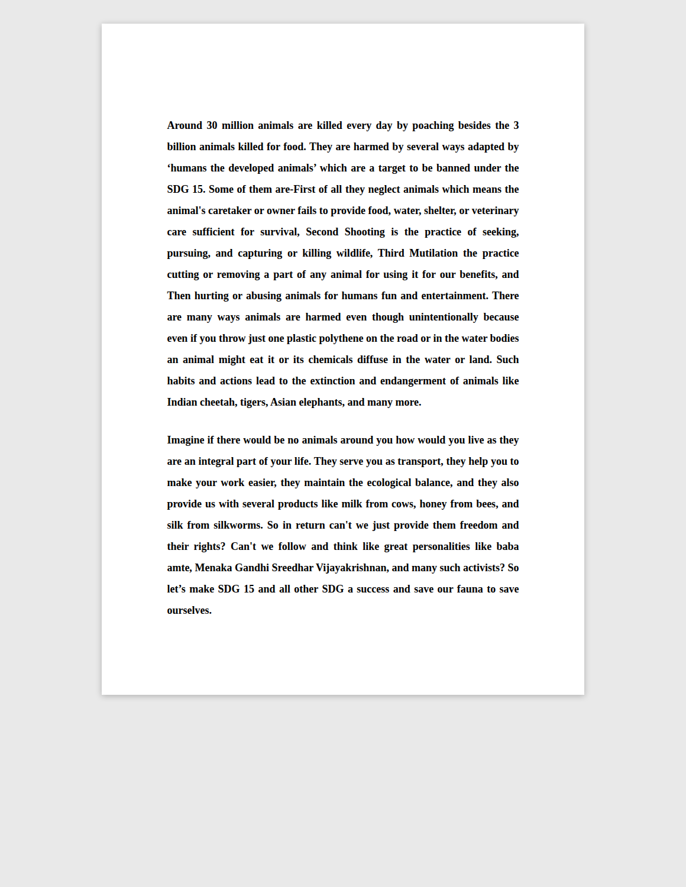Around 30 million animals are killed every day by poaching besides the 3 billion animals killed for food. They are harmed by several ways adapted by ‘humans the developed animals’ which are a target to be banned under the SDG 15. Some of them are-First of all they neglect animals which means the animal's caretaker or owner fails to provide food, water, shelter, or veterinary care sufficient for survival, Second Shooting is the practice of seeking, pursuing, and capturing or killing wildlife, Third Mutilation the practice cutting or removing a part of any animal for using it for our benefits, and Then hurting or abusing animals for humans fun and entertainment. There are many ways animals are harmed even though unintentionally because even if you throw just one plastic polythene on the road or in the water bodies an animal might eat it or its chemicals diffuse in the water or land. Such habits and actions lead to the extinction and endangerment of animals like Indian cheetah, tigers, Asian elephants, and many more.
Imagine if there would be no animals around you how would you live as they are an integral part of your life. They serve you as transport, they help you to make your work easier, they maintain the ecological balance, and they also provide us with several products like milk from cows, honey from bees, and silk from silkworms. So in return can't we just provide them freedom and their rights? Can't we follow and think like great personalities like baba amte, Menaka Gandhi Sreedhar Vijayakrishnan, and many such activists? So let’s make SDG 15 and all other SDG a success and save our fauna to save ourselves.